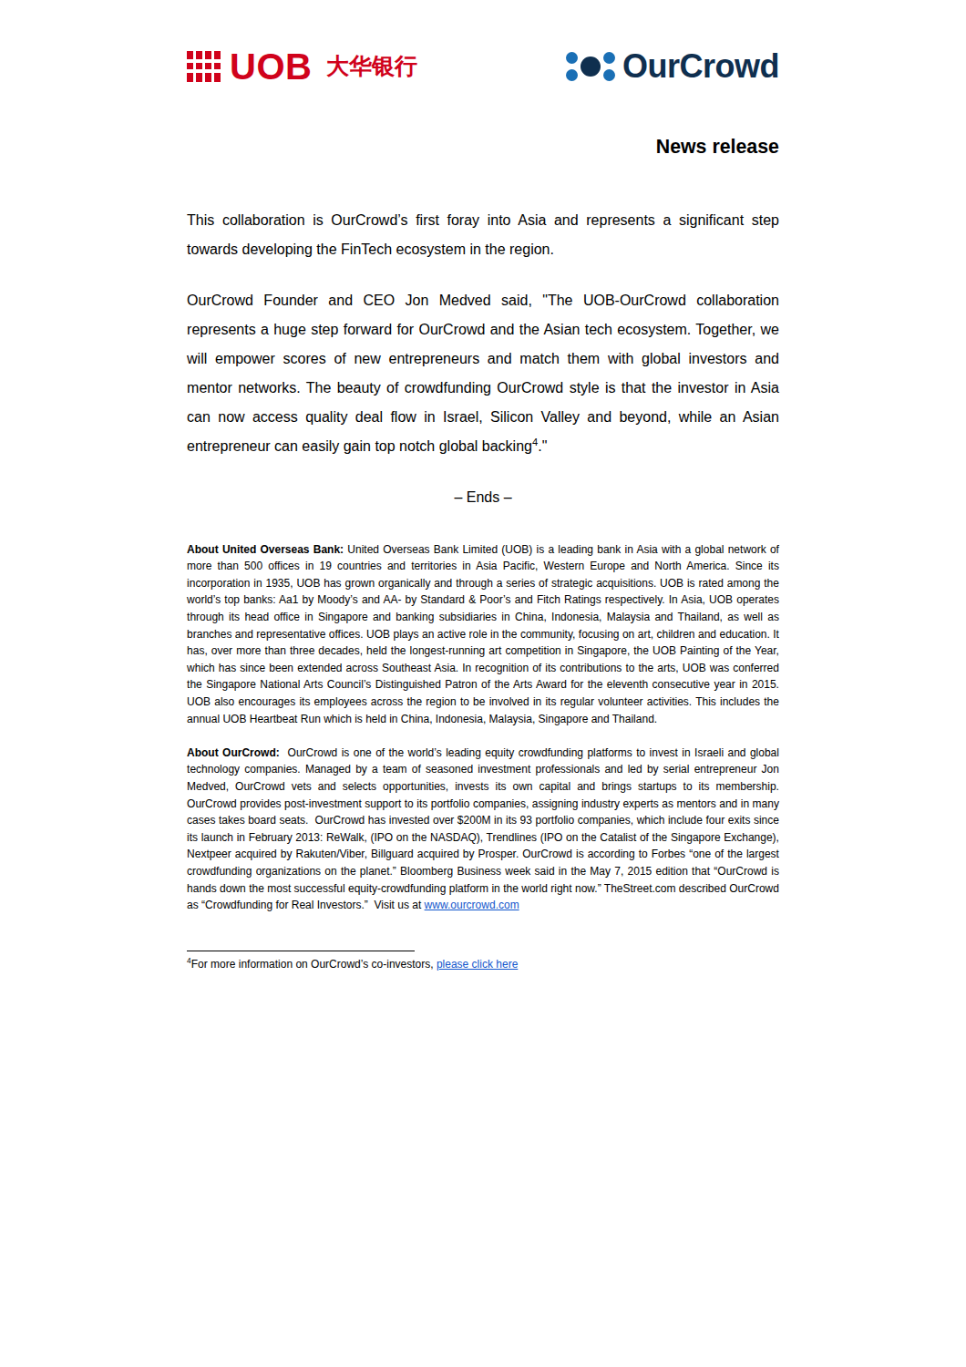UOB
大华银行
OurCrowd
News release
This collaboration is OurCrowd’s first foray into Asia and represents a significant step towards developing the FinTech ecosystem in the region.
OurCrowd Founder and CEO Jon Medved said, "The UOB-OurCrowd collaboration represents a huge step forward for OurCrowd and the Asian tech ecosystem. Together, we will empower scores of new entrepreneurs and match them with global investors and mentor networks. The beauty of crowdfunding OurCrowd style is that the investor in Asia can now access quality deal flow in Israel, Silicon Valley and beyond, while an Asian entrepreneur can easily gain top notch global backing4."
– Ends –
About United Overseas Bank: United Overseas Bank Limited (UOB) is a leading bank in Asia with a global network of more than 500 offices in 19 countries and territories in Asia Pacific, Western Europe and North America. Since its incorporation in 1935, UOB has grown organically and through a series of strategic acquisitions. UOB is rated among the world’s top banks: Aa1 by Moody’s and AA- by Standard & Poor’s and Fitch Ratings respectively. In Asia, UOB operates through its head office in Singapore and banking subsidiaries in China, Indonesia, Malaysia and Thailand, as well as branches and representative offices. UOB plays an active role in the community, focusing on art, children and education. It has, over more than three decades, held the longest-running art competition in Singapore, the UOB Painting of the Year, which has since been extended across Southeast Asia. In recognition of its contributions to the arts, UOB was conferred the Singapore National Arts Council’s Distinguished Patron of the Arts Award for the eleventh consecutive year in 2015. UOB also encourages its employees across the region to be involved in its regular volunteer activities. This includes the annual UOB Heartbeat Run which is held in China, Indonesia, Malaysia, Singapore and Thailand.
About OurCrowd: OurCrowd is one of the world’s leading equity crowdfunding platforms to invest in Israeli and global technology companies. Managed by a team of seasoned investment professionals and led by serial entrepreneur Jon Medved, OurCrowd vets and selects opportunities, invests its own capital and brings startups to its membership. OurCrowd provides post-investment support to its portfolio companies, assigning industry experts as mentors and in many cases takes board seats. OurCrowd has invested over $200M in its 93 portfolio companies, which include four exits since its launch in February 2013: ReWalk, (IPO on the NASDAQ), Trendlines (IPO on the Catalist of the Singapore Exchange), Nextpeer acquired by Rakuten/Viber, Billguard acquired by Prosper. OurCrowd is according to Forbes “one of the largest crowdfunding organizations on the planet.” Bloomberg Business week said in the May 7, 2015 edition that “OurCrowd is hands down the most successful equity-crowdfunding platform in the world right now.” TheStreet.com described OurCrowd as “Crowdfunding for Real Investors.” Visit us at www.ourcrowd.com
4For more information on OurCrowd’s co-investors, please click here